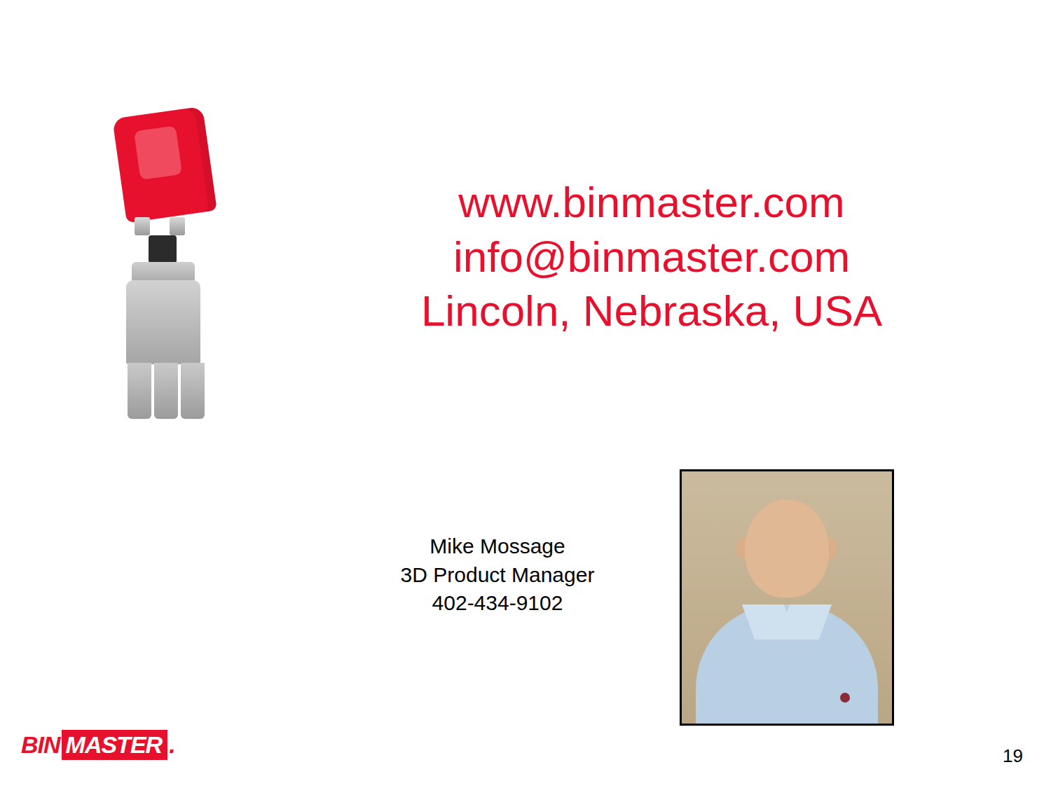www.binmaster.com
info@binmaster.com
Lincoln, Nebraska, USA
Mike Mossage
3D Product Manager
402-434-9102
BIN MASTER.
19